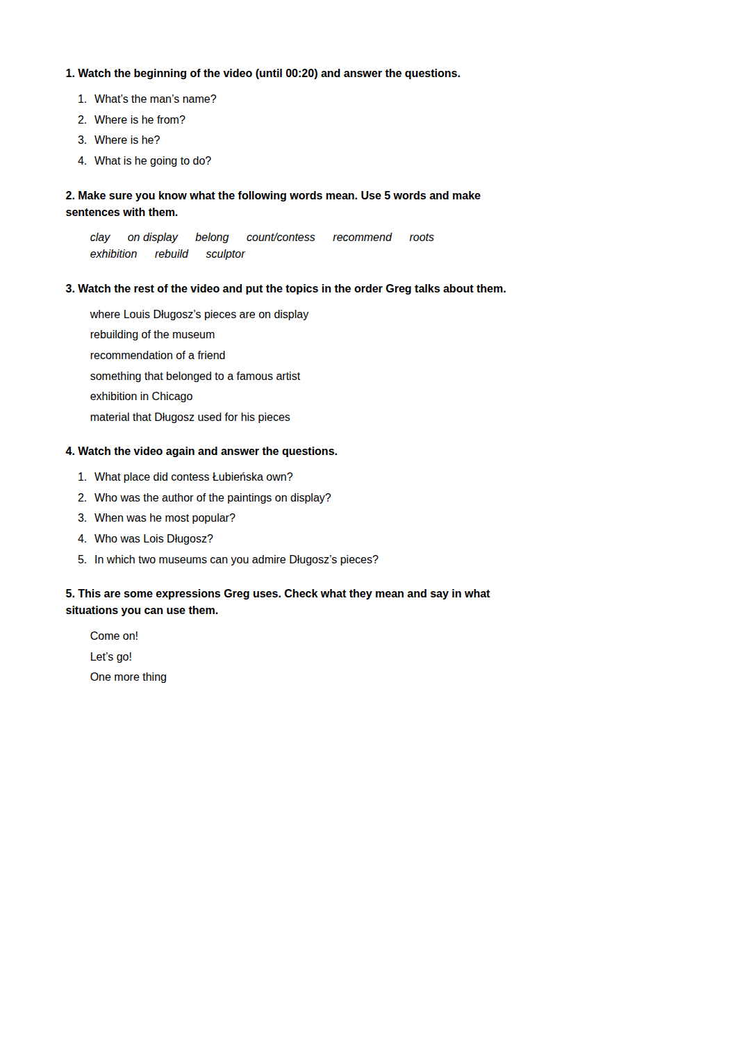1. Watch the beginning of the video (until 00:20) and answer the questions.
What’s the man’s name?
Where is he from?
Where is he?
What is he going to do?
2. Make sure you know what the following words mean. Use 5 words and make sentences with them.
clay on display belong count/contess recommend roots exhibition rebuild sculptor
3. Watch the rest of the video and put the topics in the order Greg talks about them.
where Louis Długosz’s pieces are on display
rebuilding of the museum
recommendation of a friend
something that belonged to a famous artist
exhibition in Chicago
material that Długosz used for his pieces
4. Watch the video again and answer the questions.
What place did contess Łubieńska own?
Who was the author of the paintings on display?
When was he most popular?
Who was Lois Długosz?
In which two museums can you admire Długosz’s pieces?
5. This are some expressions Greg uses. Check what they mean and say in what situations you can use them.
Come on!
Let’s go!
One more thing